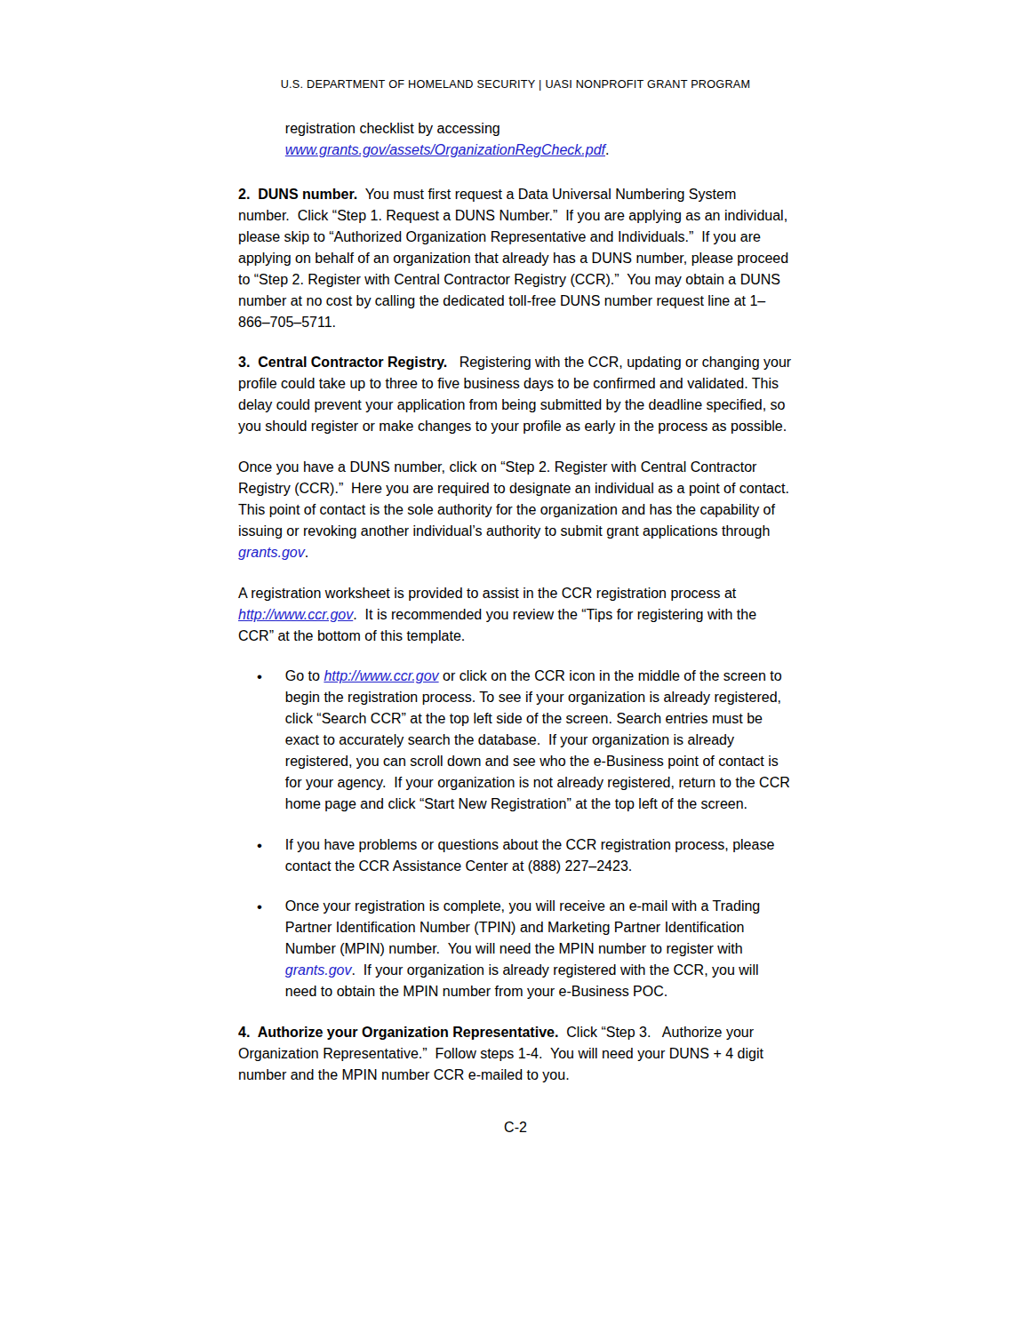U.S. DEPARTMENT OF HOMELAND SECURITY | UASI NONPROFIT GRANT PROGRAM
registration checklist by accessing
www.grants.gov/assets/OrganizationRegCheck.pdf.
2. DUNS number. You must first request a Data Universal Numbering System number. Click “Step 1. Request a DUNS Number.” If you are applying as an individual, please skip to “Authorized Organization Representative and Individuals.” If you are applying on behalf of an organization that already has a DUNS number, please proceed to “Step 2. Register with Central Contractor Registry (CCR).” You may obtain a DUNS number at no cost by calling the dedicated toll-free DUNS number request line at 1–866–705–5711.
3. Central Contractor Registry. Registering with the CCR, updating or changing your profile could take up to three to five business days to be confirmed and validated. This delay could prevent your application from being submitted by the deadline specified, so you should register or make changes to your profile as early in the process as possible.
Once you have a DUNS number, click on “Step 2. Register with Central Contractor Registry (CCR).” Here you are required to designate an individual as a point of contact. This point of contact is the sole authority for the organization and has the capability of issuing or revoking another individual’s authority to submit grant applications through grants.gov.
A registration worksheet is provided to assist in the CCR registration process at http://www.ccr.gov. It is recommended you review the “Tips for registering with the CCR” at the bottom of this template.
Go to http://www.ccr.gov or click on the CCR icon in the middle of the screen to begin the registration process. To see if your organization is already registered, click “Search CCR” at the top left side of the screen. Search entries must be exact to accurately search the database. If your organization is already registered, you can scroll down and see who the e-Business point of contact is for your agency. If your organization is not already registered, return to the CCR home page and click “Start New Registration” at the top left of the screen.
If you have problems or questions about the CCR registration process, please contact the CCR Assistance Center at (888) 227–2423.
Once your registration is complete, you will receive an e-mail with a Trading Partner Identification Number (TPIN) and Marketing Partner Identification Number (MPIN) number. You will need the MPIN number to register with grants.gov. If your organization is already registered with the CCR, you will need to obtain the MPIN number from your e-Business POC.
4. Authorize your Organization Representative. Click “Step 3. Authorize your Organization Representative.” Follow steps 1-4. You will need your DUNS + 4 digit number and the MPIN number CCR e-mailed to you.
C-2